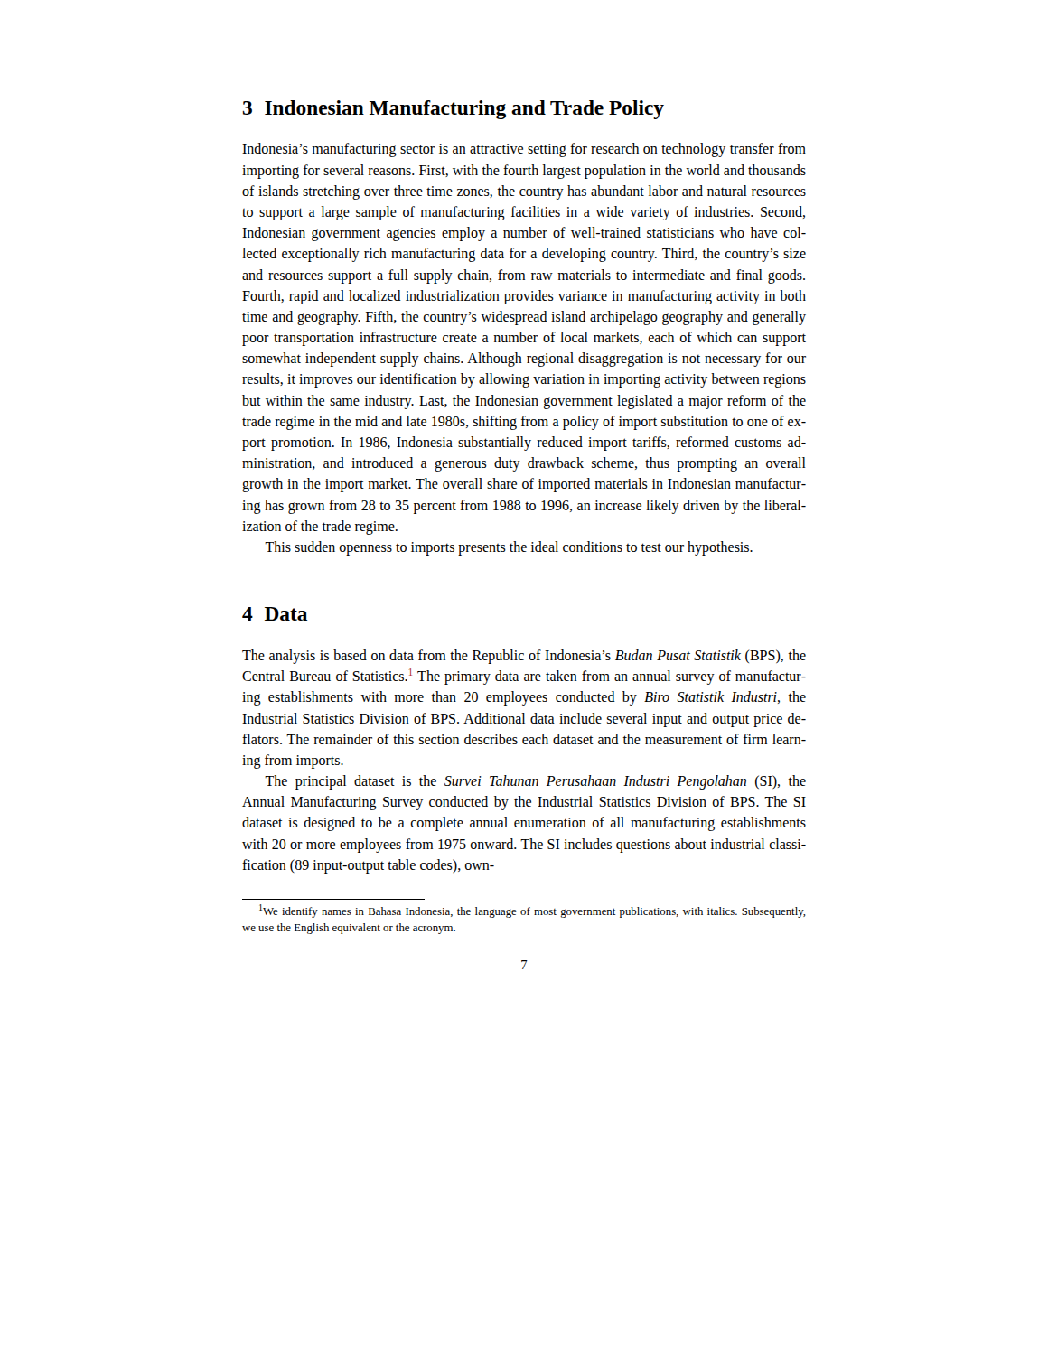3 Indonesian Manufacturing and Trade Policy
Indonesia’s manufacturing sector is an attractive setting for research on technology transfer from importing for several reasons. First, with the fourth largest population in the world and thousands of islands stretching over three time zones, the country has abundant labor and natural resources to support a large sample of manufacturing facilities in a wide variety of industries. Second, Indonesian government agencies employ a number of well-trained statisticians who have collected exceptionally rich manufacturing data for a developing country. Third, the country’s size and resources support a full supply chain, from raw materials to intermediate and final goods. Fourth, rapid and localized industrialization provides variance in manufacturing activity in both time and geography. Fifth, the country’s widespread island archipelago geography and generally poor transportation infrastructure create a number of local markets, each of which can support somewhat independent supply chains. Although regional disaggregation is not necessary for our results, it improves our identification by allowing variation in importing activity between regions but within the same industry. Last, the Indonesian government legislated a major reform of the trade regime in the mid and late 1980s, shifting from a policy of import substitution to one of export promotion. In 1986, Indonesia substantially reduced import tariffs, reformed customs administration, and introduced a generous duty drawback scheme, thus prompting an overall growth in the import market. The overall share of imported materials in Indonesian manufacturing has grown from 28 to 35 percent from 1988 to 1996, an increase likely driven by the liberalization of the trade regime.
This sudden openness to imports presents the ideal conditions to test our hypothesis.
4 Data
The analysis is based on data from the Republic of Indonesia’s Budan Pusat Statistik (BPS), the Central Bureau of Statistics.1 The primary data are taken from an annual survey of manufacturing establishments with more than 20 employees conducted by Biro Statistik Industri, the Industrial Statistics Division of BPS. Additional data include several input and output price deflators. The remainder of this section describes each dataset and the measurement of firm learning from imports.
The principal dataset is the Survei Tahunan Perusahaan Industri Pengolahan (SI), the Annual Manufacturing Survey conducted by the Industrial Statistics Division of BPS. The SI dataset is designed to be a complete annual enumeration of all manufacturing establishments with 20 or more employees from 1975 onward. The SI includes questions about industrial classification (89 input-output table codes), own-
1We identify names in Bahasa Indonesia, the language of most government publications, with italics. Subsequently, we use the English equivalent or the acronym.
7